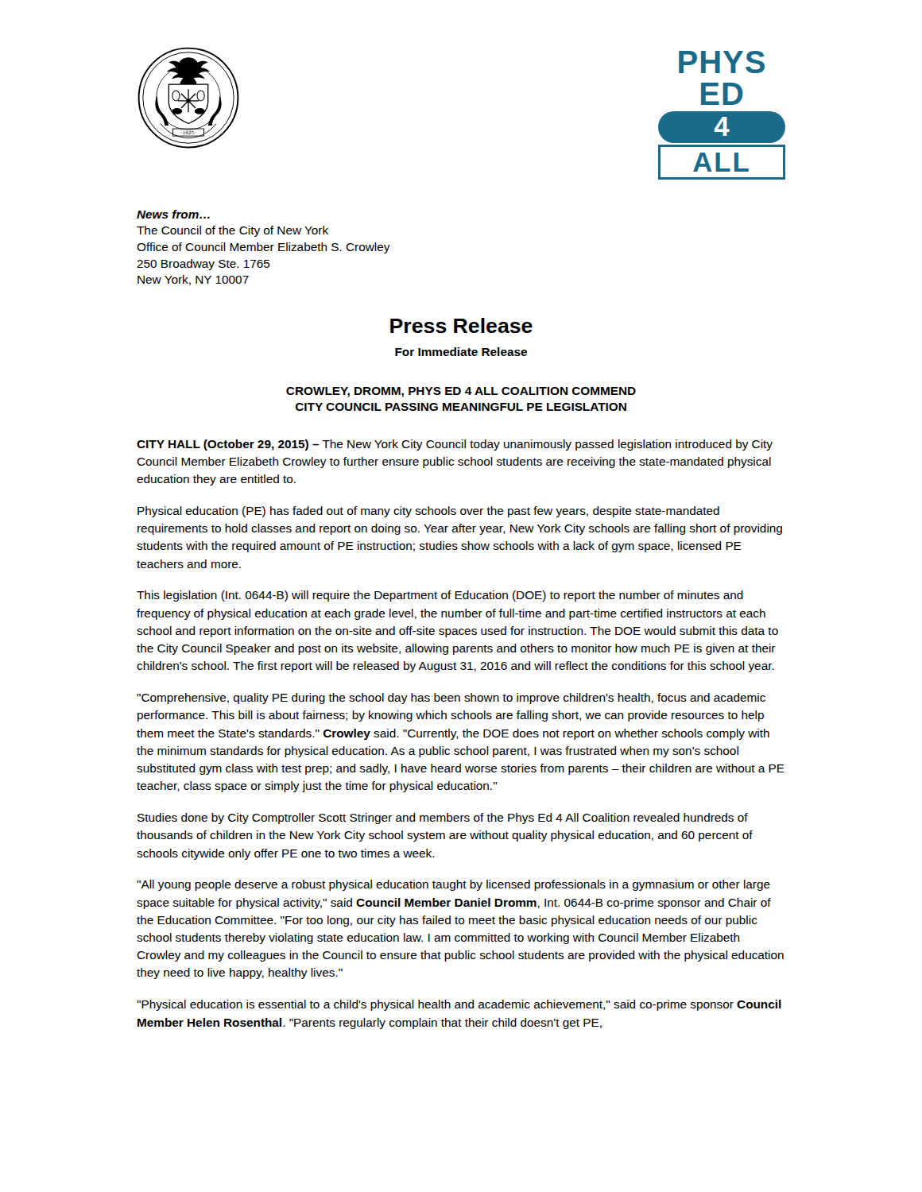·1625·
PHYS ED
4
ALL
News from…
The Council of the City of New York
Office of Council Member Elizabeth S. Crowley
250 Broadway Ste. 1765
New York, NY 10007
Press Release
For Immediate Release
CROWLEY, DROMM, PHYS ED 4 ALL COALITION COMMEND
CITY COUNCIL PASSING MEANINGFUL PE LEGISLATION
CITY HALL (October 29, 2015) – The New York City Council today unanimously passed legislation introduced by City Council Member Elizabeth Crowley to further ensure public school students are receiving the state-mandated physical education they are entitled to.
Physical education (PE) has faded out of many city schools over the past few years, despite state-mandated requirements to hold classes and report on doing so. Year after year, New York City schools are falling short of providing students with the required amount of PE instruction; studies show schools with a lack of gym space, licensed PE teachers and more.
This legislation (Int. 0644-B) will require the Department of Education (DOE) to report the number of minutes and frequency of physical education at each grade level, the number of full-time and part-time certified instructors at each school and report information on the on-site and off-site spaces used for instruction. The DOE would submit this data to the City Council Speaker and post on its website, allowing parents and others to monitor how much PE is given at their children's school. The first report will be released by August 31, 2016 and will reflect the conditions for this school year.
"Comprehensive, quality PE during the school day has been shown to improve children's health, focus and academic performance. This bill is about fairness; by knowing which schools are falling short, we can provide resources to help them meet the State's standards." Crowley said. "Currently, the DOE does not report on whether schools comply with the minimum standards for physical education. As a public school parent, I was frustrated when my son's school substituted gym class with test prep; and sadly, I have heard worse stories from parents – their children are without a PE teacher, class space or simply just the time for physical education."
Studies done by City Comptroller Scott Stringer and members of the Phys Ed 4 All Coalition revealed hundreds of thousands of children in the New York City school system are without quality physical education, and 60 percent of schools citywide only offer PE one to two times a week.
"All young people deserve a robust physical education taught by licensed professionals in a gymnasium or other large space suitable for physical activity," said Council Member Daniel Dromm, Int. 0644-B co-prime sponsor and Chair of the Education Committee. "For too long, our city has failed to meet the basic physical education needs of our public school students thereby violating state education law. I am committed to working with Council Member Elizabeth Crowley and my colleagues in the Council to ensure that public school students are provided with the physical education they need to live happy, healthy lives."
"Physical education is essential to a child's physical health and academic achievement," said co-prime sponsor Council Member Helen Rosenthal. "Parents regularly complain that their child doesn't get PE,